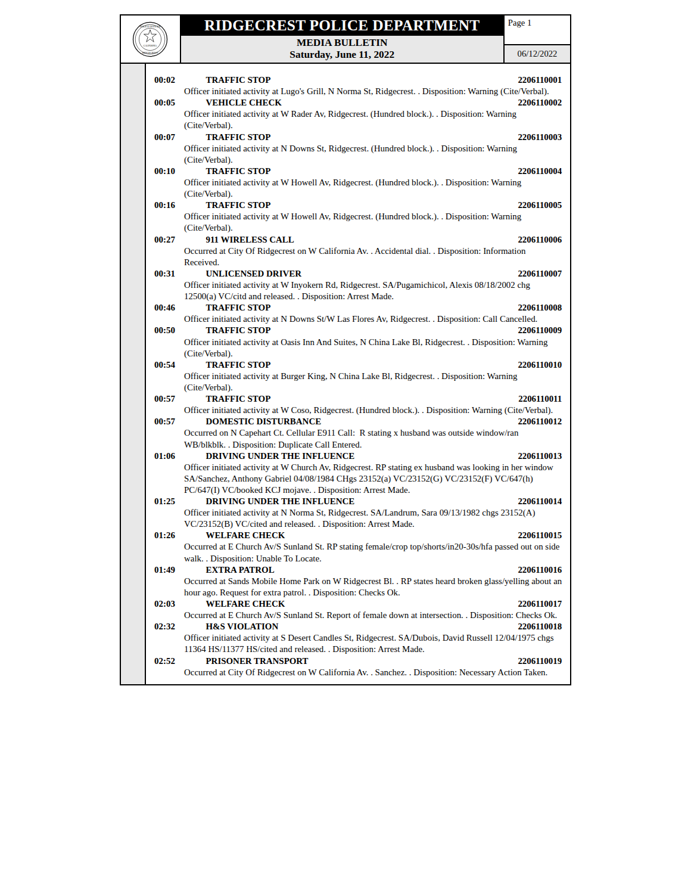POLICE OFFICER RIDGECREST CALIFORNIA
RIDGECREST POLICE DEPARTMENT
MEDIA BULLETIN
Saturday, June 11, 2022
Page 1
06/12/2022
00:02 TRAFFIC STOP 2206110001
Officer initiated activity at Lugo's Grill, N Norma St, Ridgecrest. . Disposition: Warning (Cite/Verbal).
00:05 VEHICLE CHECK 2206110002
Officer initiated activity at W Rader Av, Ridgecrest. (Hundred block.). . Disposition: Warning (Cite/Verbal).
00:07 TRAFFIC STOP 2206110003
Officer initiated activity at N Downs St, Ridgecrest. (Hundred block.). . Disposition: Warning (Cite/Verbal).
00:10 TRAFFIC STOP 2206110004
Officer initiated activity at W Howell Av, Ridgecrest. (Hundred block.). . Disposition: Warning (Cite/Verbal).
00:16 TRAFFIC STOP 2206110005
Officer initiated activity at W Howell Av, Ridgecrest. (Hundred block.). . Disposition: Warning (Cite/Verbal).
00:27 911 WIRELESS CALL 2206110006
Occurred at City Of Ridgecrest on W California Av. . Accidental dial. . Disposition: Information Received.
00:31 UNLICENSED DRIVER 2206110007
Officer initiated activity at W Inyokern Rd, Ridgecrest. SA/Pugamichicol, Alexis 08/18/2002 chg 12500(a) VC/citd and released. . Disposition: Arrest Made.
00:46 TRAFFIC STOP 2206110008
Officer initiated activity at N Downs St/W Las Flores Av, Ridgecrest. . Disposition: Call Cancelled.
00:50 TRAFFIC STOP 2206110009
Officer initiated activity at Oasis Inn And Suites, N China Lake Bl, Ridgecrest. . Disposition: Warning (Cite/Verbal).
00:54 TRAFFIC STOP 2206110010
Officer initiated activity at Burger King, N China Lake Bl, Ridgecrest. . Disposition: Warning (Cite/Verbal).
00:57 TRAFFIC STOP 2206110011
Officer initiated activity at W Coso, Ridgecrest. (Hundred block.). . Disposition: Warning (Cite/Verbal).
00:57 DOMESTIC DISTURBANCE 2206110012
Occurred on N Capehart Ct. Cellular E911 Call: R stating x husband was outside window/ran WB/blkblk. . Disposition: Duplicate Call Entered.
01:06 DRIVING UNDER THE INFLUENCE 2206110013
Officer initiated activity at W Church Av, Ridgecrest. RP stating ex husband was looking in her window SA/Sanchez, Anthony Gabriel 04/08/1984 CHgs 23152(a) VC/23152(G) VC/23152(F) VC/647(h) PC/647(I) VC/booked KCJ mojave. . Disposition: Arrest Made.
01:25 DRIVING UNDER THE INFLUENCE 2206110014
Officer initiated activity at N Norma St, Ridgecrest. SA/Landrum, Sara 09/13/1982 chgs 23152(A) VC/23152(B) VC/cited and released. . Disposition: Arrest Made.
01:26 WELFARE CHECK 2206110015
Occurred at E Church Av/S Sunland St. RP stating female/crop top/shorts/in20-30s/hfa passed out on side walk. . Disposition: Unable To Locate.
01:49 EXTRA PATROL 2206110016
Occurred at Sands Mobile Home Park on W Ridgecrest Bl. . RP states heard broken glass/yelling about an hour ago. Request for extra patrol. . Disposition: Checks Ok.
02:03 WELFARE CHECK 2206110017
Occurred at E Church Av/S Sunland St. Report of female down at intersection. . Disposition: Checks Ok.
02:32 H&S VIOLATION 2206110018
Officer initiated activity at S Desert Candles St, Ridgecrest. SA/Dubois, David Russell 12/04/1975 chgs 11364 HS/11377 HS/cited and released. . Disposition: Arrest Made.
02:52 PRISONER TRANSPORT 2206110019
Occurred at City Of Ridgecrest on W California Av. . Sanchez. . Disposition: Necessary Action Taken.